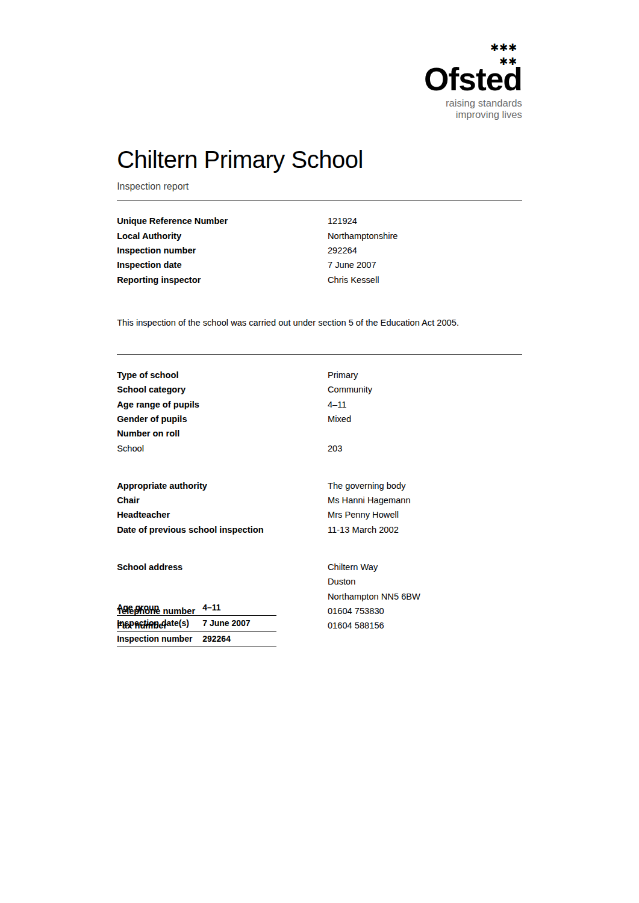✱✱✱
✱✱
Ofsted
raising standards
improving lives
Chiltern Primary School
Inspection report
| Unique Reference Number | 121924 |
| Local Authority | Northamptonshire |
| Inspection number | 292264 |
| Inspection date | 7 June 2007 |
| Reporting inspector | Chris Kessell |
This inspection of the school was carried out under section 5 of the Education Act 2005.
| Type of school | Primary |
| School category | Community |
| Age range of pupils | 4–11 |
| Gender of pupils | Mixed |
| Number on roll | |
| School | 203 |
| Appropriate authority | The governing body |
| Chair | Ms Hanni Hagemann |
| Headteacher | Mrs Penny Howell |
| Date of previous school inspection | 11-13 March 2002 |
| School address | Chiltern Way |
| | Duston |
| | Northampton NN5 6BW |
| Telephone number | 01604 753830 |
| Fax number | 01604 588156 |
| Age group | 4–11 |
| Inspection date(s) | 7 June 2007 |
| Inspection number | 292264 |